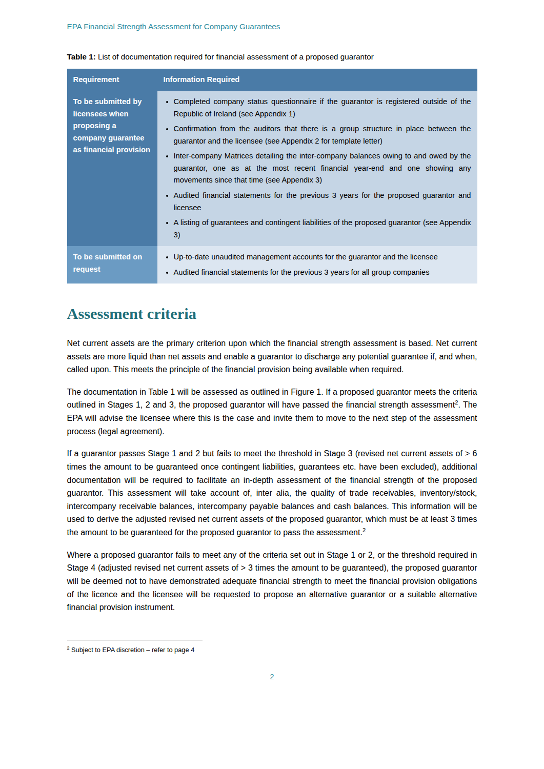EPA Financial Strength Assessment for Company Guarantees
Table 1: List of documentation required for financial assessment of a proposed guarantor
| Requirement | Information Required |
| --- | --- |
| To be submitted by licensees when proposing a company guarantee as financial provision | Completed company status questionnaire if the guarantor is registered outside of the Republic of Ireland (see Appendix 1) Confirmation from the auditors that there is a group structure in place between the guarantor and the licensee (see Appendix 2 for template letter) Inter-company Matrices detailing the inter-company balances owing to and owed by the guarantor, one as at the most recent financial year-end and one showing any movements since that time (see Appendix 3) Audited financial statements for the previous 3 years for the proposed guarantor and licensee A listing of guarantees and contingent liabilities of the proposed guarantor (see Appendix 3) |
| To be submitted on request | Up-to-date unaudited management accounts for the guarantor and the licensee Audited financial statements for the previous 3 years for all group companies |
Assessment criteria
Net current assets are the primary criterion upon which the financial strength assessment is based. Net current assets are more liquid than net assets and enable a guarantor to discharge any potential guarantee if, and when, called upon. This meets the principle of the financial provision being available when required.
The documentation in Table 1 will be assessed as outlined in Figure 1. If a proposed guarantor meets the criteria outlined in Stages 1, 2 and 3, the proposed guarantor will have passed the financial strength assessment2. The EPA will advise the licensee where this is the case and invite them to move to the next step of the assessment process (legal agreement).
If a guarantor passes Stage 1 and 2 but fails to meet the threshold in Stage 3 (revised net current assets of > 6 times the amount to be guaranteed once contingent liabilities, guarantees etc. have been excluded), additional documentation will be required to facilitate an in-depth assessment of the financial strength of the proposed guarantor. This assessment will take account of, inter alia, the quality of trade receivables, inventory/stock, intercompany receivable balances, intercompany payable balances and cash balances. This information will be used to derive the adjusted revised net current assets of the proposed guarantor, which must be at least 3 times the amount to be guaranteed for the proposed guarantor to pass the assessment.2
Where a proposed guarantor fails to meet any of the criteria set out in Stage 1 or 2, or the threshold required in Stage 4 (adjusted revised net current assets of > 3 times the amount to be guaranteed), the proposed guarantor will be deemed not to have demonstrated adequate financial strength to meet the financial provision obligations of the licence and the licensee will be requested to propose an alternative guarantor or a suitable alternative financial provision instrument.
2 Subject to EPA discretion – refer to page 4
2